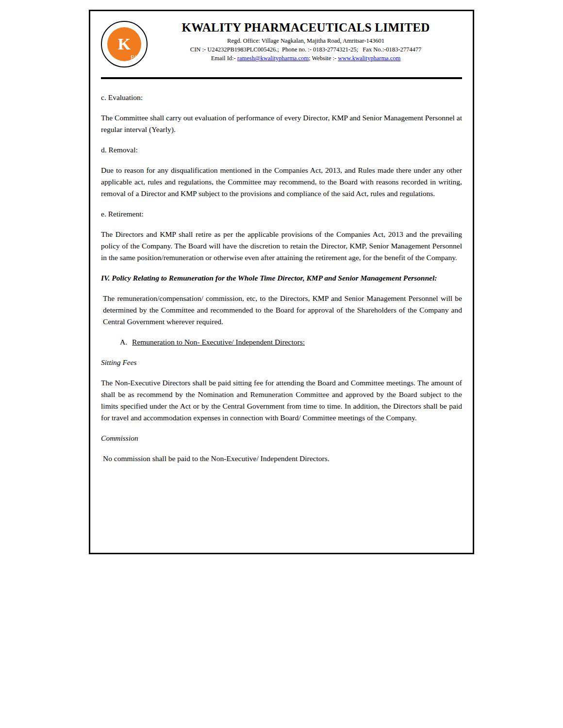K PL
KWALITY PHARMACEUTICALS LIMITED
Regd. Office: Village Nagkalan, Majitha Road, Amritsar-143601
CIN :- U24232PB1983PLC005426.; Phone no. :- 0183-2774321-25; Fax No.:-0183-2774477
Email Id:- ramesh@kwalitypharma.com; Website :- www.kwalitypharma.com
c. Evaluation:
The Committee shall carry out evaluation of performance of every Director, KMP and Senior Management Personnel at regular interval (Yearly).
d. Removal:
Due to reason for any disqualification mentioned in the Companies Act, 2013, and Rules made there under any other applicable act, rules and regulations, the Committee may recommend, to the Board with reasons recorded in writing, removal of a Director and KMP subject to the provisions and compliance of the said Act, rules and regulations.
e. Retirement:
The Directors and KMP shall retire as per the applicable provisions of the Companies Act, 2013 and the prevailing policy of the Company. The Board will have the discretion to retain the Director, KMP, Senior Management Personnel in the same position/remuneration or otherwise even after attaining the retirement age, for the benefit of the Company.
IV. Policy Relating to Remuneration for the Whole Time Director, KMP and Senior Management Personnel:
The remuneration/compensation/ commission, etc, to the Directors, KMP and Senior Management Personnel will be determined by the Committee and recommended to the Board for approval of the Shareholders of the Company and Central Government wherever required.
Remuneration to Non- Executive/ Independent Directors:
Sitting Fees
The Non-Executive Directors shall be paid sitting fee for attending the Board and Committee meetings. The amount of shall be as recommend by the Nomination and Remuneration Committee and approved by the Board subject to the limits specified under the Act or by the Central Government from time to time. In addition, the Directors shall be paid for travel and accommodation expenses in connection with Board/ Committee meetings of the Company.
Commission
No commission shall be paid to the Non-Executive/ Independent Directors.